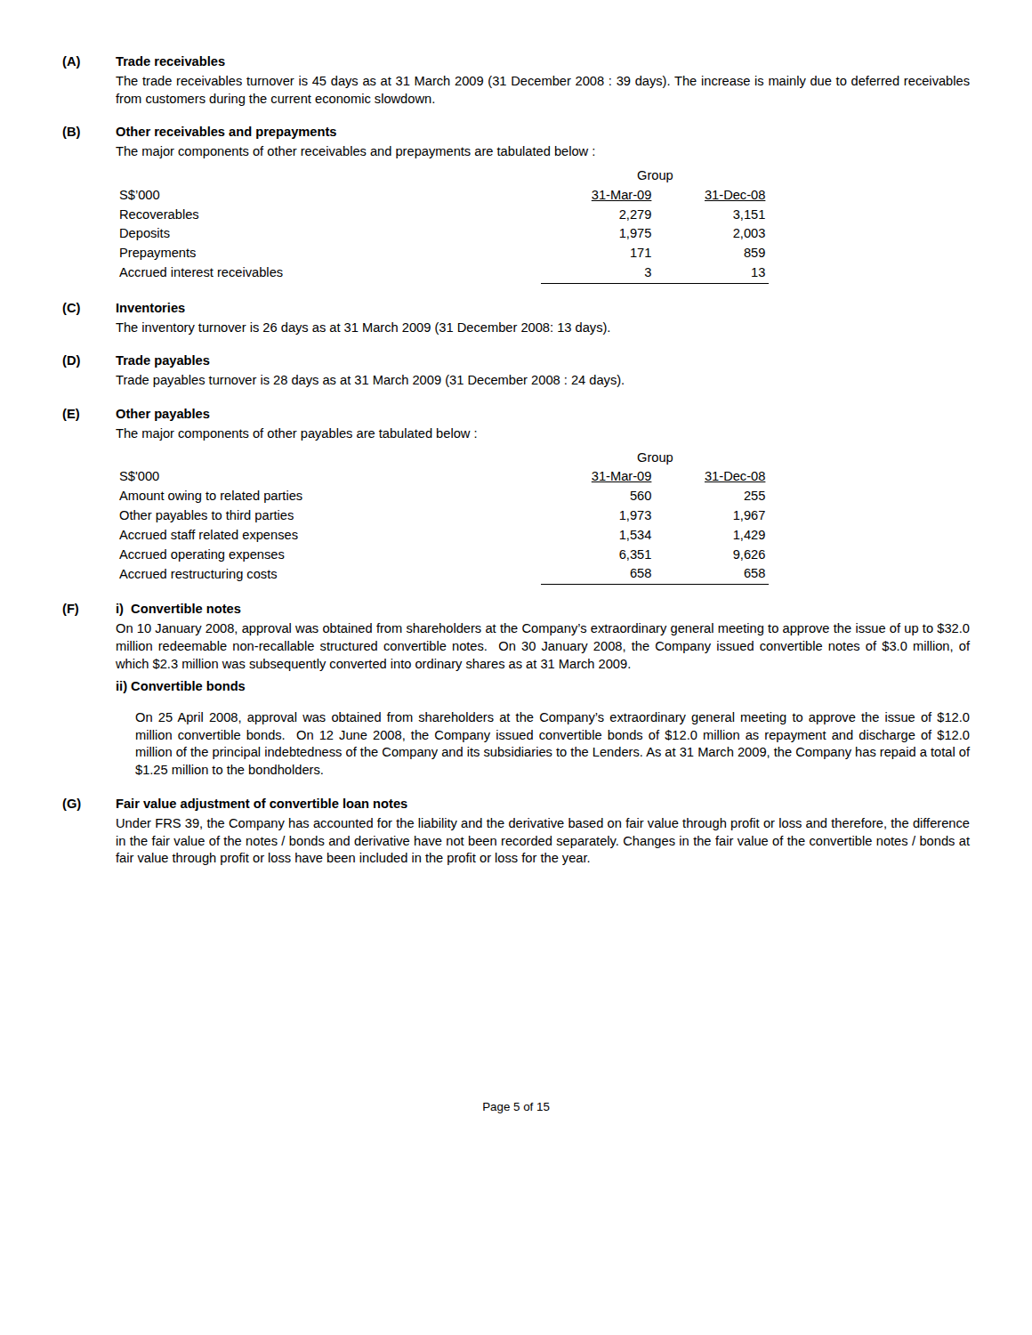(A) Trade receivables
The trade receivables turnover is 45 days as at 31 March 2009 (31 December 2008 : 39 days). The increase is mainly due to deferred receivables from customers during the current economic slowdown.
(B) Other receivables and prepayments
The major components of other receivables and prepayments are tabulated below :
| | Group |
| S$’000 | 31-Mar-09 | 31-Dec-08 |
| Recoverables | 2,279 | 3,151 |
| Deposits | 1,975 | 2,003 |
| Prepayments | 171 | 859 |
| Accrued interest receivables | 3 | 13 |
(C) Inventories
The inventory turnover is 26 days as at 31 March 2009 (31 December 2008: 13 days).
(D) Trade payables
Trade payables turnover is 28 days as at 31 March 2009 (31 December 2008 : 24 days).
(E) Other payables
The major components of other payables are tabulated below :
| | Group |
| S$'000 | 31-Mar-09 | 31-Dec-08 |
| Amount owing to related parties | 560 | 255 |
| Other payables to third parties | 1,973 | 1,967 |
| Accrued staff related expenses | 1,534 | 1,429 |
| Accrued operating expenses | 6,351 | 9,626 |
| Accrued restructuring costs | 658 | 658 |
(F) i) Convertible notes
On 10 January 2008, approval was obtained from shareholders at the Company’s extraordinary general meeting to approve the issue of up to $32.0 million redeemable non-recallable structured convertible notes. On 30 January 2008, the Company issued convertible notes of $3.0 million, of which $2.3 million was subsequently converted into ordinary shares as at 31 March 2009.
ii) Convertible bonds
On 25 April 2008, approval was obtained from shareholders at the Company’s extraordinary general meeting to approve the issue of $12.0 million convertible bonds. On 12 June 2008, the Company issued convertible bonds of $12.0 million as repayment and discharge of $12.0 million of the principal indebtedness of the Company and its subsidiaries to the Lenders. As at 31 March 2009, the Company has repaid a total of $1.25 million to the bondholders.
(G) Fair value adjustment of convertible loan notes
Under FRS 39, the Company has accounted for the liability and the derivative based on fair value through profit or loss and therefore, the difference in the fair value of the notes / bonds and derivative have not been recorded separately. Changes in the fair value of the convertible notes / bonds at fair value through profit or loss have been included in the profit or loss for the year.
Page 5 of 15